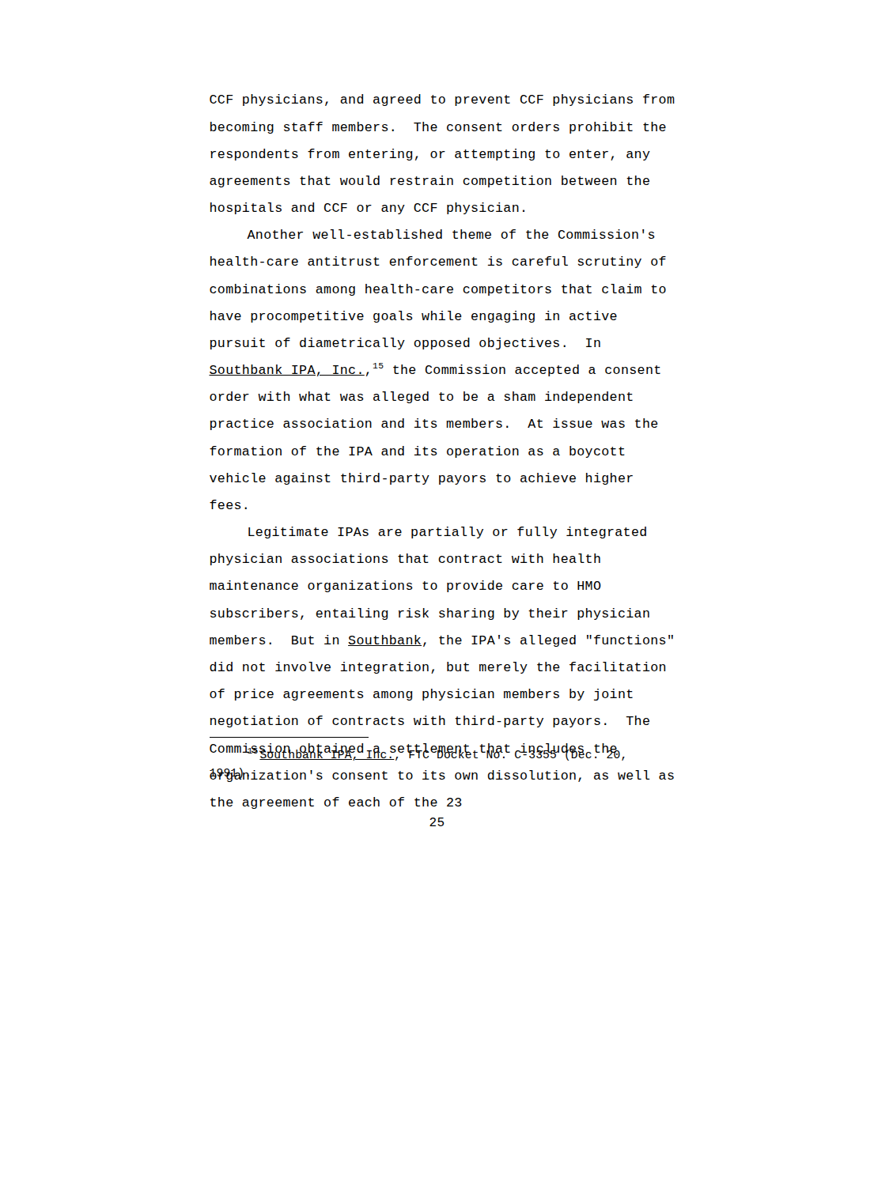CCF physicians, and agreed to prevent CCF physicians from becoming staff members. The consent orders prohibit the respondents from entering, or attempting to enter, any agreements that would restrain competition between the hospitals and CCF or any CCF physician.
Another well-established theme of the Commission's health-care antitrust enforcement is careful scrutiny of combinations among health-care competitors that claim to have procompetitive goals while engaging in active pursuit of diametrically opposed objectives. In Southbank IPA, Inc.,15 the Commission accepted a consent order with what was alleged to be a sham independent practice association and its members. At issue was the formation of the IPA and its operation as a boycott vehicle against third-party payors to achieve higher fees.
Legitimate IPAs are partially or fully integrated physician associations that contract with health maintenance organizations to provide care to HMO subscribers, entailing risk sharing by their physician members. But in Southbank, the IPA's alleged "functions" did not involve integration, but merely the facilitation of price agreements among physician members by joint negotiation of contracts with third-party payors. The Commission obtained a settlement that includes the organization's consent to its own dissolution, as well as the agreement of each of the 23
15Southbank IPA, Inc., FTC Docket No. C-3355 (Dec. 20,
1991).
25